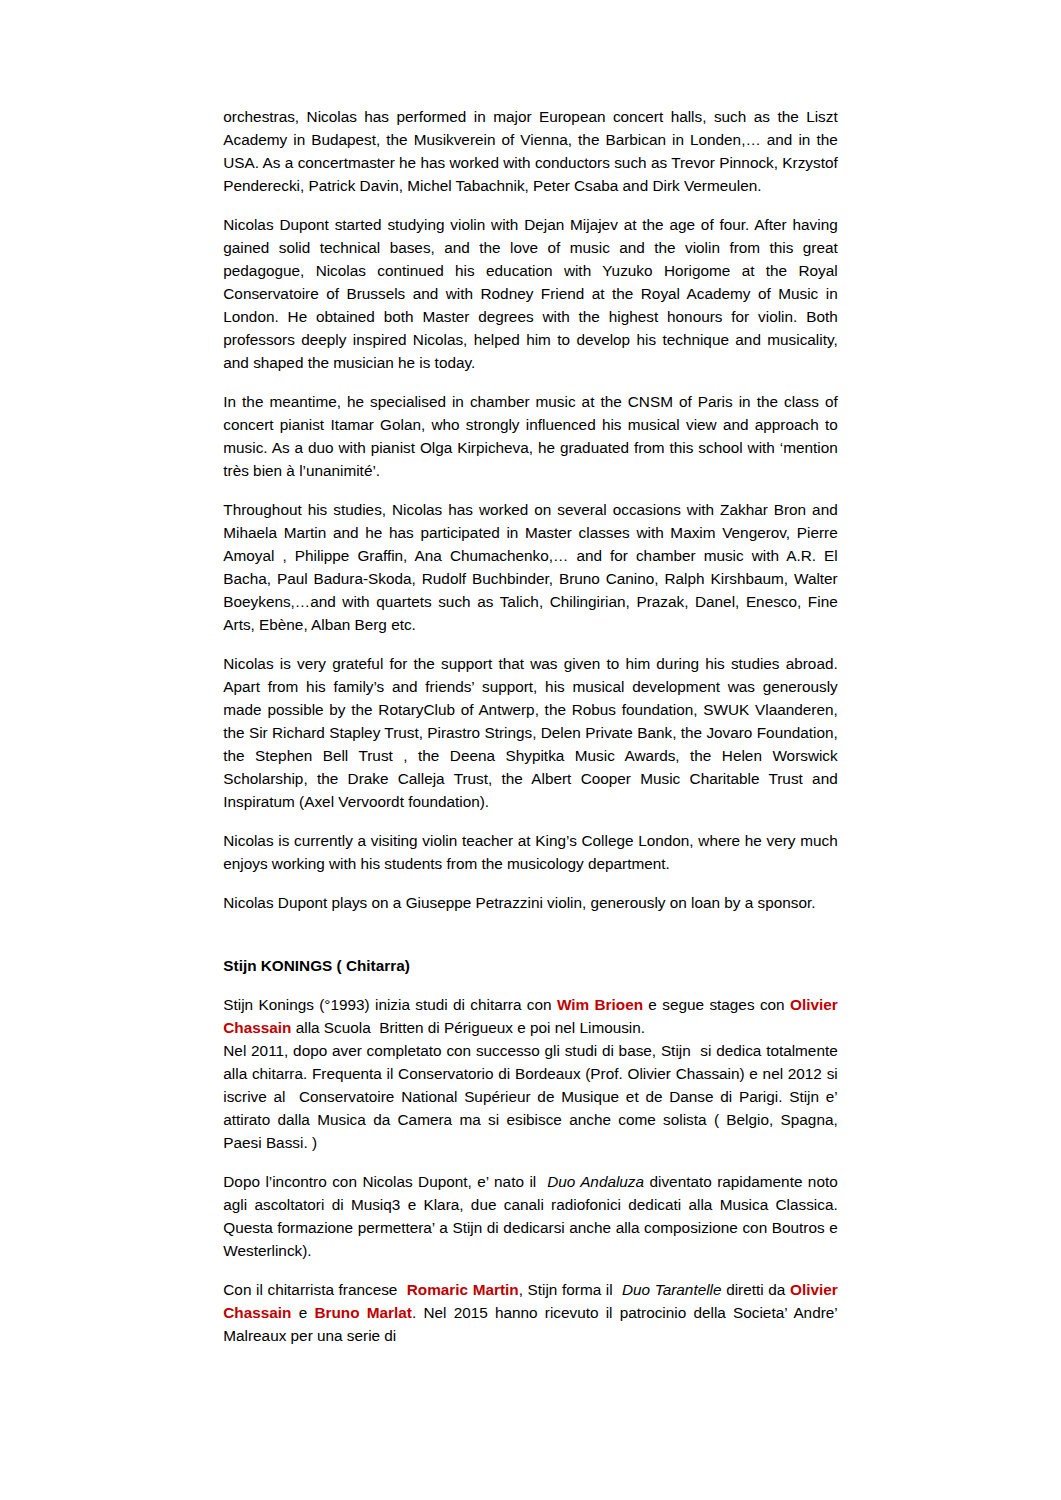orchestras, Nicolas has performed in major European concert halls, such as the Liszt Academy in Budapest, the Musikverein of Vienna, the Barbican in Londen,… and in the USA. As a concertmaster he has worked with conductors such as Trevor Pinnock, Krzystof Penderecki, Patrick Davin, Michel Tabachnik, Peter Csaba and Dirk Vermeulen.
Nicolas Dupont started studying violin with Dejan Mijajev at the age of four. After having gained solid technical bases, and the love of music and the violin from this great pedagogue, Nicolas continued his education with Yuzuko Horigome at the Royal Conservatoire of Brussels and with Rodney Friend at the Royal Academy of Music in London. He obtained both Master degrees with the highest honours for violin. Both professors deeply inspired Nicolas, helped him to develop his technique and musicality, and shaped the musician he is today.
In the meantime, he specialised in chamber music at the CNSM of Paris in the class of concert pianist Itamar Golan, who strongly influenced his musical view and approach to music. As a duo with pianist Olga Kirpicheva, he graduated from this school with ‘mention très bien à l’unanimité’.
Throughout his studies, Nicolas has worked on several occasions with Zakhar Bron and Mihaela Martin and he has participated in Master classes with Maxim Vengerov, Pierre Amoyal , Philippe Graffin, Ana Chumachenko,… and for chamber music with A.R. El Bacha, Paul Badura-Skoda, Rudolf Buchbinder, Bruno Canino, Ralph Kirshbaum, Walter Boeykens,…and with quartets such as Talich, Chilingirian, Prazak, Danel, Enesco, Fine Arts, Ebène, Alban Berg etc.
Nicolas is very grateful for the support that was given to him during his studies abroad. Apart from his family’s and friends’ support, his musical development was generously made possible by the RotaryClub of Antwerp, the Robus foundation, SWUK Vlaanderen, the Sir Richard Stapley Trust, Pirastro Strings, Delen Private Bank, the Jovaro Foundation, the Stephen Bell Trust , the Deena Shypitka Music Awards, the Helen Worswick Scholarship, the Drake Calleja Trust, the Albert Cooper Music Charitable Trust and Inspiratum (Axel Vervoordt foundation).
Nicolas is currently a visiting violin teacher at King’s College London, where he very much enjoys working with his students from the musicology department.
Nicolas Dupont plays on a Giuseppe Petrazzini violin, generously on loan by a sponsor.
Stijn KONINGS ( Chitarra)
Stijn Konings (°1993) inizia studi di chitarra con Wim Brioen e segue stages con Olivier Chassain alla Scuola Britten di Périgueux e poi nel Limousin.
Nel 2011, dopo aver completato con successo gli studi di base, Stijn si dedica totalmente alla chitarra. Frequenta il Conservatorio di Bordeaux (Prof. Olivier Chassain) e nel 2012 si iscrive al Conservatoire National Supérieur de Musique et de Danse di Parigi. Stijn e’ attirato dalla Musica da Camera ma si esibisce anche come solista ( Belgio, Spagna, Paesi Bassi. )
Dopo l’incontro con Nicolas Dupont, e’ nato il Duo Andaluza diventato rapidamente noto agli ascoltatori di Musiq3 e Klara, due canali radiofonici dedicati alla Musica Classica. Questa formazione permettera’ a Stijn di dedicarsi anche alla composizione con Boutros e Westerlinck).
Con il chitarrista francese Romaric Martin, Stijn forma il Duo Tarantelle diretti da Olivier Chassain e Bruno Marlat. Nel 2015 hanno ricevuto il patrocinio della Societa’ Andre’ Malreaux per una serie di